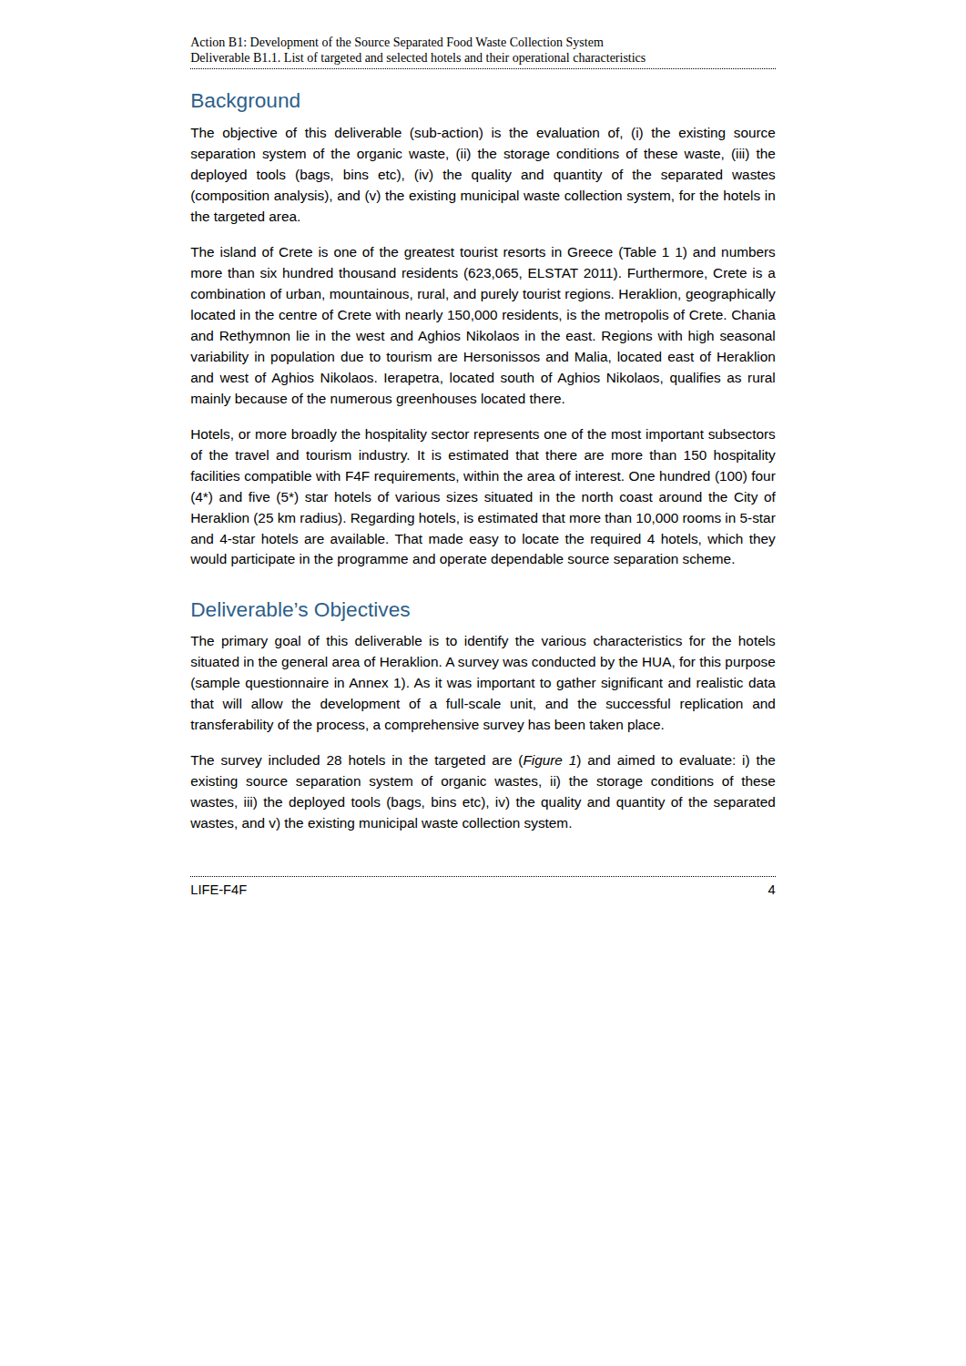Action B1: Development of the Source Separated Food Waste Collection System
Deliverable B1.1. List of targeted and selected hotels and their operational characteristics
Background
The objective of this deliverable (sub-action) is the evaluation of, (i) the existing source separation system of the organic waste, (ii) the storage conditions of these waste, (iii) the deployed tools (bags, bins etc), (iv) the quality and quantity of the separated wastes (composition analysis), and (v) the existing municipal waste collection system, for the hotels in the targeted area.
The island of Crete is one of the greatest tourist resorts in Greece (Table 1 1) and numbers more than six hundred thousand residents (623,065, ELSTAT 2011). Furthermore, Crete is a combination of urban, mountainous, rural, and purely tourist regions. Heraklion, geographically located in the centre of Crete with nearly 150,000 residents, is the metropolis of Crete. Chania and Rethymnon lie in the west and Aghios Nikolaos in the east. Regions with high seasonal variability in population due to tourism are Hersonissos and Malia, located east of Heraklion and west of Aghios Nikolaos. Ierapetra, located south of Aghios Nikolaos, qualifies as rural mainly because of the numerous greenhouses located there.
Hotels, or more broadly the hospitality sector represents one of the most important subsectors of the travel and tourism industry. It is estimated that there are more than 150 hospitality facilities compatible with F4F requirements, within the area of interest. One hundred (100) four (4*) and five (5*) star hotels of various sizes situated in the north coast around the City of Heraklion (25 km radius). Regarding hotels, is estimated that more than 10,000 rooms in 5-star and 4-star hotels are available. That made easy to locate the required 4 hotels, which they would participate in the programme and operate dependable source separation scheme.
Deliverable’s Objectives
The primary goal of this deliverable is to identify the various characteristics for the hotels situated in the general area of Heraklion. A survey was conducted by the HUA, for this purpose (sample questionnaire in Annex 1). As it was important to gather significant and realistic data that will allow the development of a full-scale unit, and the successful replication and transferability of the process, a comprehensive survey has been taken place.
The survey included 28 hotels in the targeted are (Figure 1) and aimed to evaluate: i) the existing source separation system of organic wastes, ii) the storage conditions of these wastes, iii) the deployed tools (bags, bins etc), iv) the quality and quantity of the separated wastes, and v) the existing municipal waste collection system.
LIFE-F4F 4